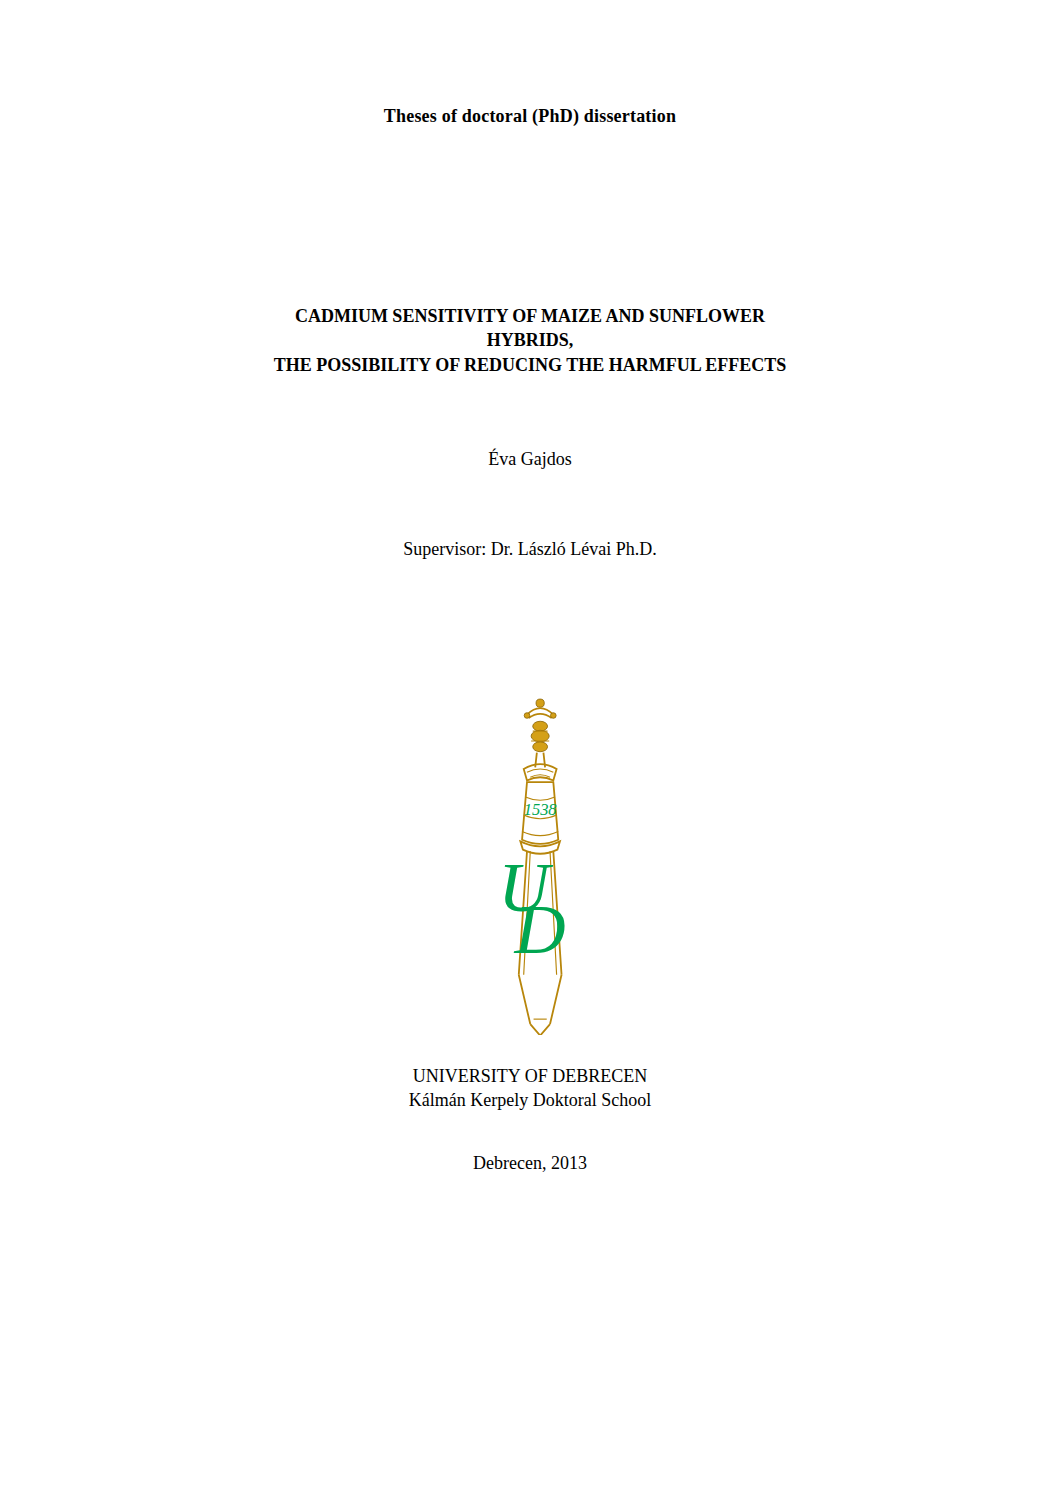Theses of doctoral (PhD) dissertation
Cadmium sensitivity of maize and sunflower hybrids,
the possibility of reducing the harmful effects
Éva Gajdos
Supervisor: Dr. László Lévai Ph.D.
1538 U D
UNIVERSITY OF DEBRECEN
Kálmán Kerpely Doktoral School
Debrecen, 2013